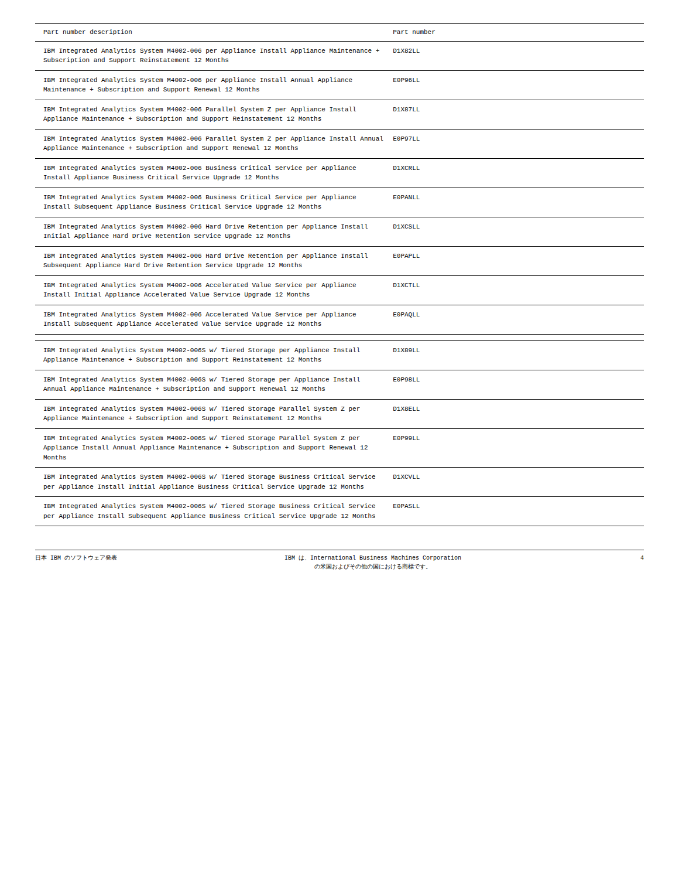| Part number description | Part number |
| --- | --- |
| IBM Integrated Analytics System M4002-006 per Appliance Install Appliance Maintenance + Subscription and Support Reinstatement 12 Months | D1X82LL |
| IBM Integrated Analytics System M4002-006 per Appliance Install Annual Appliance Maintenance + Subscription and Support Renewal 12 Months | E0P96LL |
| IBM Integrated Analytics System M4002-006 Parallel System Z per Appliance Install Appliance Maintenance + Subscription and Support Reinstatement 12 Months | D1X87LL |
| IBM Integrated Analytics System M4002-006 Parallel System Z per Appliance Install Annual Appliance Maintenance + Subscription and Support Renewal 12 Months | E0P97LL |
| IBM Integrated Analytics System M4002-006 Business Critical Service per Appliance Install Appliance Business Critical Service Upgrade 12 Months | D1XCRLL |
| IBM Integrated Analytics System M4002-006 Business Critical Service per Appliance Install Subsequent Appliance Business Critical Service Upgrade 12 Months | E0PANLL |
| IBM Integrated Analytics System M4002-006 Hard Drive Retention per Appliance Install Initial Appliance Hard Drive Retention Service Upgrade 12 Months | D1XCSLL |
| IBM Integrated Analytics System M4002-006 Hard Drive Retention per Appliance Install Subsequent Appliance Hard Drive Retention Service Upgrade 12 Months | E0PAPLL |
| IBM Integrated Analytics System M4002-006 Accelerated Value Service per Appliance Install Initial Appliance Accelerated Value Service Upgrade 12 Months | D1XCTLL |
| IBM Integrated Analytics System M4002-006 Accelerated Value Service per Appliance Install Subsequent Appliance Accelerated Value Service Upgrade 12 Months | E0PAQLL |
| IBM Integrated Analytics System M4002-006S w/ Tiered Storage per Appliance Install Appliance Maintenance + Subscription and Support Reinstatement 12 Months | D1X89LL |
| IBM Integrated Analytics System M4002-006S w/ Tiered Storage per Appliance Install Annual Appliance Maintenance + Subscription and Support Renewal 12 Months | E0P98LL |
| IBM Integrated Analytics System M4002-006S w/ Tiered Storage Parallel System Z per Appliance Maintenance + Subscription and Support Reinstatement 12 Months | D1X8ELL |
| IBM Integrated Analytics System M4002-006S w/ Tiered Storage Parallel System Z per Appliance Install Annual Appliance Maintenance + Subscription and Support Renewal 12 Months | E0P99LL |
| IBM Integrated Analytics System M4002-006S w/ Tiered Storage Business Critical Service per Appliance Install Initial Appliance Business Critical Service Upgrade 12 Months | D1XCVLL |
| IBM Integrated Analytics System M4002-006S w/ Tiered Storage Business Critical Service per Appliance Install Subsequent Appliance Business Critical Service Upgrade 12 Months | E0PASLL |
日本 IBM のソフトウェア発表
IBM は、International Business Machines Corporation
の米国およびその他の国における商標です。
4